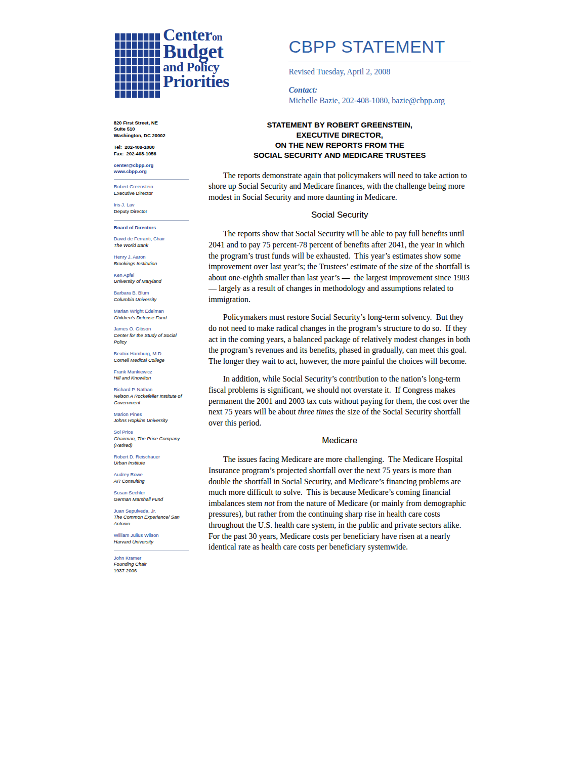Centeron
Budget
and Policy
Priorities
CBPP STATEMENT
Revised Tuesday, April 2, 2008
Contact:
Michelle Bazie, 202-408-1080, bazie@cbpp.org
820 First Street, NE
Suite 510
Washington, DC 20002
Tel: 202-408-1080
Fax: 202-408-1056
center@cbpp.org
www.cbpp.org
Robert Greenstein
Executive Director
Iris J. Lav
Deputy Director
Board of Directors
David de Ferranti, Chair
The World Bank
Henry J. Aaron
Brookings Institution
Ken Apfel
University of Maryland
Barbara B. Blum
Columbia University
Marian Wright Edelman
Children’s Defense Fund
James O. Gibson
Center for the Study of Social Policy
Beatrix Hamburg, M.D.
Cornell Medical College
Frank Mankiewicz
Hill and Knowlton
Richard P. Nathan
Nelson A Rockefeller Institute of Government
Marion Pines
Johns Hopkins University
Sol Price
Chairman, The Price Company (Retired)
Robert D. Reischauer
Urban Institute
Audrey Rowe
AR Consulting
Susan Sechler
German Marshall Fund
Juan Sepulveda, Jr.
The Common Experience/ San Antonio
William Julius Wilson
Harvard University
John Kramer
Founding Chair
1937-2006
STATEMENT BY ROBERT GREENSTEIN,
EXECUTIVE DIRECTOR,
ON THE NEW REPORTS FROM THE
SOCIAL SECURITY AND MEDICARE TRUSTEES
The reports demonstrate again that policymakers will need to take action to shore up Social Security and Medicare finances, with the challenge being more modest in Social Security and more daunting in Medicare.
Social Security
The reports show that Social Security will be able to pay full benefits until 2041 and to pay 75 percent-78 percent of benefits after 2041, the year in which the program’s trust funds will be exhausted. This year’s estimates show some improvement over last year’s; the Trustees’ estimate of the size of the shortfall is about one-eighth smaller than last year’s — the largest improvement since 1983 — largely as a result of changes in methodology and assumptions related to immigration.
Policymakers must restore Social Security’s long-term solvency. But they do not need to make radical changes in the program’s structure to do so. If they act in the coming years, a balanced package of relatively modest changes in both the program’s revenues and its benefits, phased in gradually, can meet this goal. The longer they wait to act, however, the more painful the choices will become.
In addition, while Social Security’s contribution to the nation’s long-term fiscal problems is significant, we should not overstate it. If Congress makes permanent the 2001 and 2003 tax cuts without paying for them, the cost over the next 75 years will be about three times the size of the Social Security shortfall over this period.
Medicare
The issues facing Medicare are more challenging. The Medicare Hospital Insurance program’s projected shortfall over the next 75 years is more than double the shortfall in Social Security, and Medicare’s financing problems are much more difficult to solve. This is because Medicare’s coming financial imbalances stem not from the nature of Medicare (or mainly from demographic pressures), but rather from the continuing sharp rise in health care costs throughout the U.S. health care system, in the public and private sectors alike. For the past 30 years, Medicare costs per beneficiary have risen at a nearly identical rate as health care costs per beneficiary systemwide.